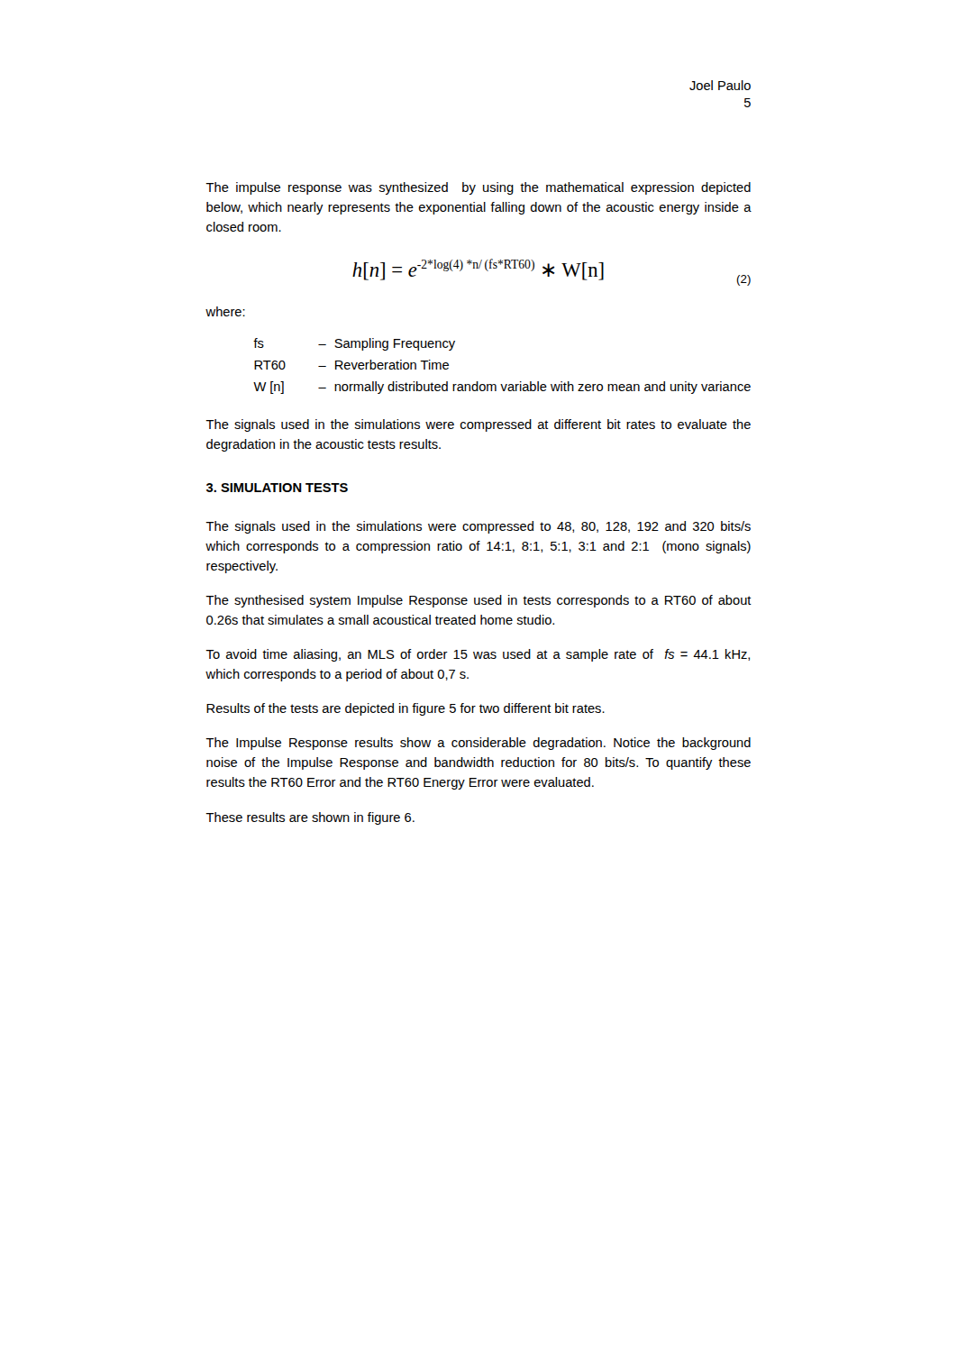Joel Paulo 5
The impulse response was synthesized by using the mathematical expression depicted below, which nearly represents the exponential falling down of the acoustic energy inside a closed room.
h[n] = e-2*log(4) *n/ (fs*RT60) ∗ W[n] (2)
where:
| fs | – | Sampling Frequency |
| RT60 | – | Reverberation Time |
| W [n] | – | normally distributed random variable with zero mean and unity variance |
The signals used in the simulations were compressed at different bit rates to evaluate the degradation in the acoustic tests results.
3. SIMULATION TESTS
The signals used in the simulations were compressed to 48, 80, 128, 192 and 320 bits/s which corresponds to a compression ratio of 14:1, 8:1, 5:1, 3:1 and 2:1 (mono signals) respectively.
The synthesised system Impulse Response used in tests corresponds to a RT60 of about 0.26s that simulates a small acoustical treated home studio.
To avoid time aliasing, an MLS of order 15 was used at a sample rate of fs = 44.1 kHz, which corresponds to a period of about 0,7 s.
Results of the tests are depicted in figure 5 for two different bit rates.
The Impulse Response results show a considerable degradation. Notice the background noise of the Impulse Response and bandwidth reduction for 80 bits/s. To quantify these results the RT60 Error and the RT60 Energy Error were evaluated.
These results are shown in figure 6.